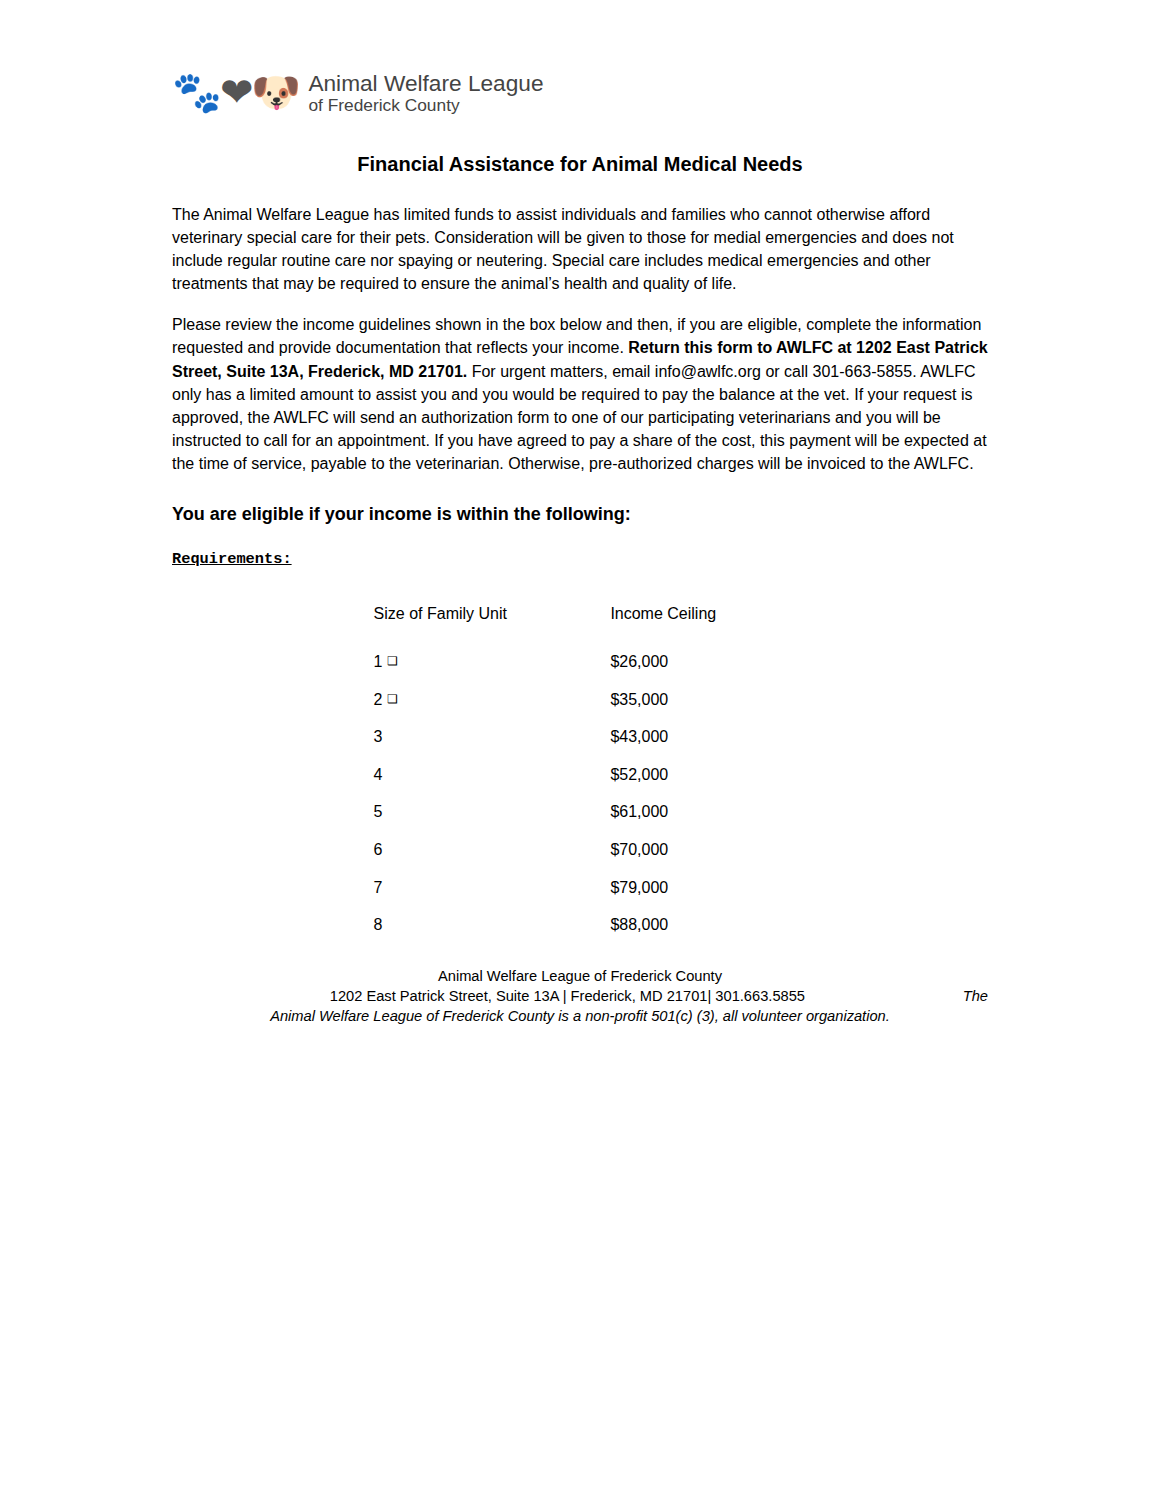🐾❤🐶 Animal Welfare League
of Frederick County
Financial Assistance for Animal Medical Needs
The Animal Welfare League has limited funds to assist individuals and families who cannot otherwise afford veterinary special care for their pets. Consideration will be given to those for medial emergencies and does not include regular routine care nor spaying or neutering. Special care includes medical emergencies and other treatments that may be required to ensure the animal’s health and quality of life.
Please review the income guidelines shown in the box below and then, if you are eligible, complete the information requested and provide documentation that reflects your income. Return this form to AWLFC at 1202 East Patrick Street, Suite 13A, Frederick, MD 21701. For urgent matters, email info@awlfc.org or call 301-663-5855. AWLFC only has a limited amount to assist you and you would be required to pay the balance at the vet. If your request is approved, the AWLFC will send an authorization form to one of our participating veterinarians and you will be instructed to call for an appointment. If you have agreed to pay a share of the cost, this payment will be expected at the time of service, payable to the veterinarian. Otherwise, pre-authorized charges will be invoiced to the AWLFC.
You are eligible if your income is within the following:
Requirements:
| Size of Family Unit | Income Ceiling |
| --- | --- |
| 1 | $26,000 |
| 2 | $35,000 |
| 3 | $43,000 |
| 4 | $52,000 |
| 5 | $61,000 |
| 6 | $70,000 |
| 7 | $79,000 |
| 8 | $88,000 |
Animal Welfare League of Frederick County
1202 East Patrick Street, Suite 13A | Frederick, MD 21701| 301.663.5855 The
Animal Welfare League of Frederick County is a non-profit 501(c) (3), all volunteer organization.